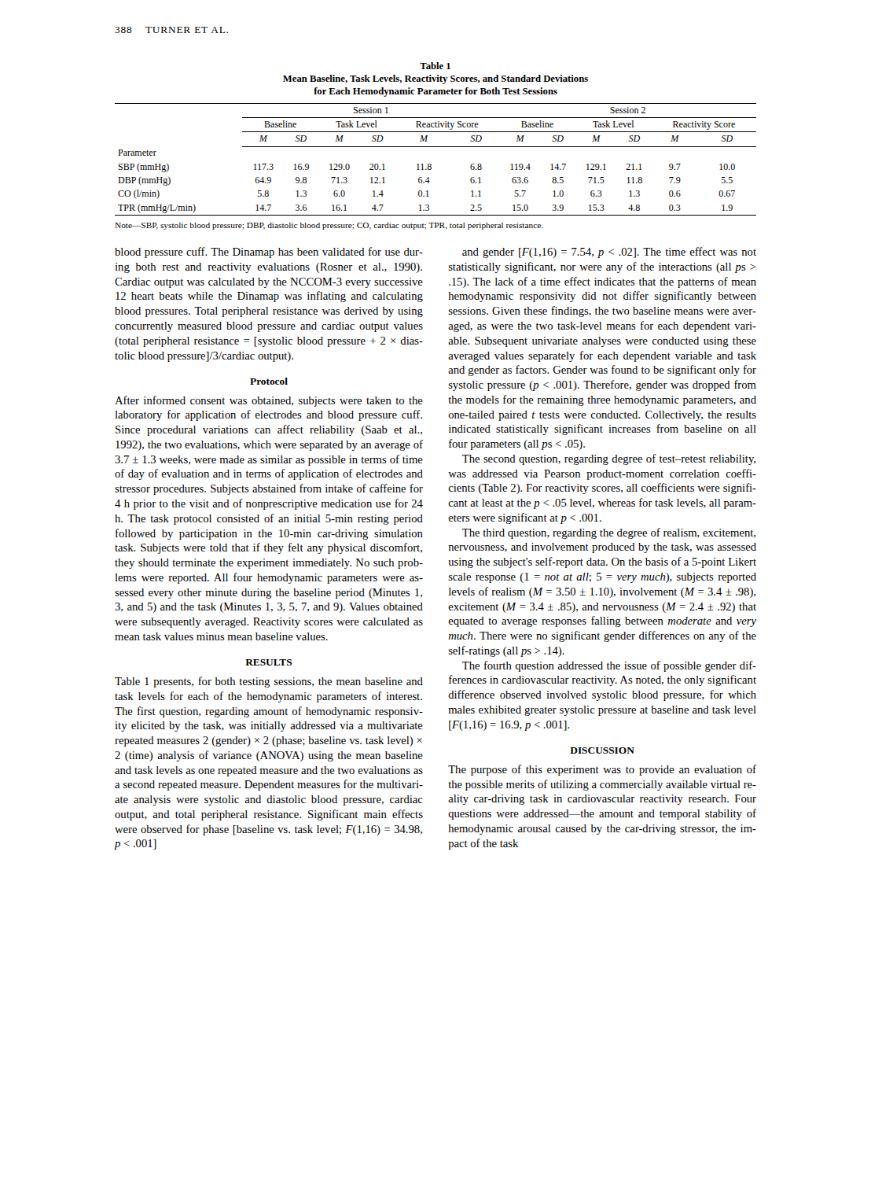388 TURNER ET AL.
Table 1 Mean Baseline, Task Levels, Reactivity Scores, and Standard Deviations for Each Hemodynamic Parameter for Both Test Sessions
| | Session 1 | Session 2 |
| --- | --- | --- |
| Baseline | Task Level | Reactivity Score | Baseline | Task Level | Reactivity Score |
| M | SD | M | SD | M | SD | M | SD | M | SD | M | SD |
| Parameter | |
| SBP (mmHg) | 117.3 | 16.9 | 129.0 | 20.1 | 11.8 | 6.8 | 119.4 | 14.7 | 129.1 | 21.1 | 9.7 | 10.0 |
| DBP (mmHg) | 64.9 | 9.8 | 71.3 | 12.1 | 6.4 | 6.1 | 63.6 | 8.5 | 71.5 | 11.8 | 7.9 | 5.5 |
| CO (l/min) | 5.8 | 1.3 | 6.0 | 1.4 | 0.1 | 1.1 | 5.7 | 1.0 | 6.3 | 1.3 | 0.6 | 0.67 |
| TPR (mmHg/L/min) | 14.7 | 3.6 | 16.1 | 4.7 | 1.3 | 2.5 | 15.0 | 3.9 | 15.3 | 4.8 | 0.3 | 1.9 |
Note—SBP, systolic blood pressure; DBP, diastolic blood pressure; CO, cardiac output; TPR, total peripheral resistance.
blood pressure cuff. The Dinamap has been validated for use during both rest and reactivity evaluations (Rosner et al., 1990). Cardiac output was calculated by the NCCOM-3 every successive 12 heart beats while the Dinamap was inflating and calculating blood pressures. Total peripheral resistance was derived by using concurrently measured blood pressure and cardiac output values (total peripheral resistance = [systolic blood pressure + 2 × diastolic blood pressure]/3/cardiac output).
Protocol
After informed consent was obtained, subjects were taken to the laboratory for application of electrodes and blood pressure cuff. Since procedural variations can affect reliability (Saab et al., 1992), the two evaluations, which were separated by an average of 3.7 ± 1.3 weeks, were made as similar as possible in terms of time of day of evaluation and in terms of application of electrodes and stressor procedures. Subjects abstained from intake of caffeine for 4 h prior to the visit and of nonprescriptive medication use for 24 h. The task protocol consisted of an initial 5-min resting period followed by participation in the 10-min car-driving simulation task. Subjects were told that if they felt any physical discomfort, they should terminate the experiment immediately. No such problems were reported. All four hemodynamic parameters were assessed every other minute during the baseline period (Minutes 1, 3, and 5) and the task (Minutes 1, 3, 5, 7, and 9). Values obtained were subsequently averaged. Reactivity scores were calculated as mean task values minus mean baseline values.
RESULTS
Table 1 presents, for both testing sessions, the mean baseline and task levels for each of the hemodynamic parameters of interest. The first question, regarding amount of hemodynamic responsivity elicited by the task, was initially addressed via a multivariate repeated measures 2 (gender) × 2 (phase; baseline vs. task level) × 2 (time) analysis of variance (ANOVA) using the mean baseline and task levels as one repeated measure and the two evaluations as a second repeated measure. Dependent measures for the multivariate analysis were systolic and diastolic blood pressure, cardiac output, and total peripheral resistance. Significant main effects were observed for phase [baseline vs. task level; F(1,16) = 34.98, p < .001]
and gender [F(1,16) = 7.54, p < .02]. The time effect was not statistically significant, nor were any of the interactions (all ps > .15). The lack of a time effect indicates that the patterns of mean hemodynamic responsivity did not differ significantly between sessions. Given these findings, the two baseline means were averaged, as were the two task-level means for each dependent variable. Subsequent univariate analyses were conducted using these averaged values separately for each dependent variable and task and gender as factors. Gender was found to be significant only for systolic pressure (p < .001). Therefore, gender was dropped from the models for the remaining three hemodynamic parameters, and one-tailed paired t tests were conducted. Collectively, the results indicated statistically significant increases from baseline on all four parameters (all ps < .05).
The second question, regarding degree of test–retest reliability, was addressed via Pearson product-moment correlation coefficients (Table 2). For reactivity scores, all coefficients were significant at least at the p < .05 level, whereas for task levels, all parameters were significant at p < .001.
The third question, regarding the degree of realism, excitement, nervousness, and involvement produced by the task, was assessed using the subject's self-report data. On the basis of a 5-point Likert scale response (1 = not at all; 5 = very much), subjects reported levels of realism (M = 3.50 ± 1.10), involvement (M = 3.4 ± .98), excitement (M = 3.4 ± .85), and nervousness (M = 2.4 ± .92) that equated to average responses falling between moderate and very much. There were no significant gender differences on any of the self-ratings (all ps > .14).
The fourth question addressed the issue of possible gender differences in cardiovascular reactivity. As noted, the only significant difference observed involved systolic blood pressure, for which males exhibited greater systolic pressure at baseline and task level [F(1,16) = 16.9, p < .001].
DISCUSSION
The purpose of this experiment was to provide an evaluation of the possible merits of utilizing a commercially available virtual reality car-driving task in cardiovascular reactivity research. Four questions were addressed—the amount and temporal stability of hemodynamic arousal caused by the car-driving stressor, the impact of the task